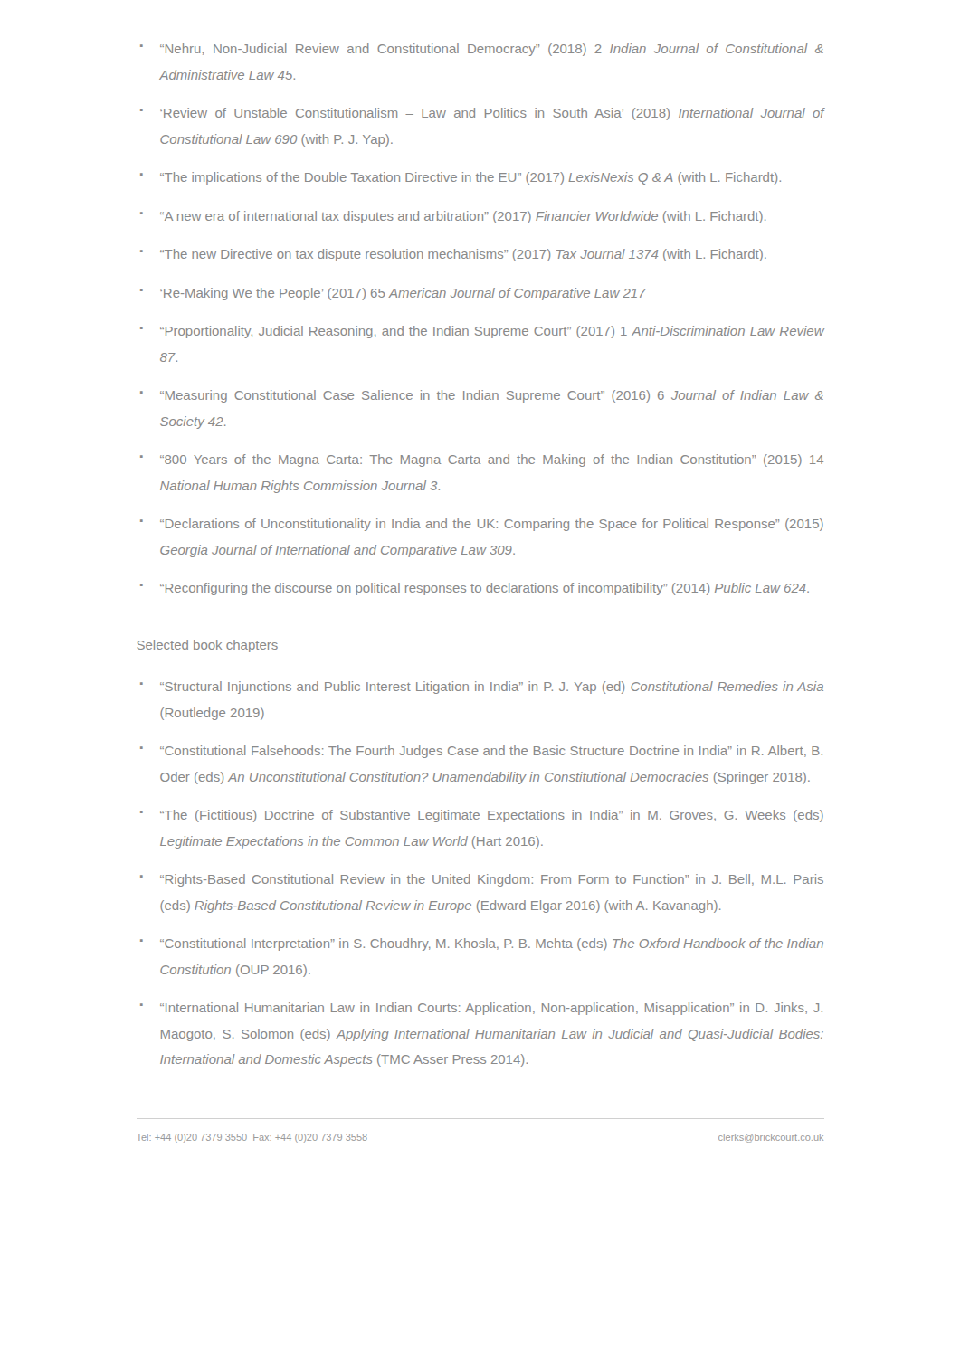“Nehru, Non-Judicial Review and Constitutional Democracy” (2018) 2 Indian Journal of Constitutional & Administrative Law 45.
‘Review of Unstable Constitutionalism – Law and Politics in South Asia’ (2018) International Journal of Constitutional Law 690 (with P. J. Yap).
“The implications of the Double Taxation Directive in the EU” (2017) LexisNexis Q & A (with L. Fichardt).
“A new era of international tax disputes and arbitration” (2017) Financier Worldwide (with L. Fichardt).
“The new Directive on tax dispute resolution mechanisms” (2017) Tax Journal 1374 (with L. Fichardt).
‘Re-Making We the People’ (2017) 65 American Journal of Comparative Law 217
“Proportionality, Judicial Reasoning, and the Indian Supreme Court” (2017) 1 Anti-Discrimination Law Review 87.
“Measuring Constitutional Case Salience in the Indian Supreme Court” (2016) 6 Journal of Indian Law & Society 42.
“800 Years of the Magna Carta: The Magna Carta and the Making of the Indian Constitution” (2015) 14 National Human Rights Commission Journal 3.
“Declarations of Unconstitutionality in India and the UK: Comparing the Space for Political Response” (2015) Georgia Journal of International and Comparative Law 309.
“Reconfiguring the discourse on political responses to declarations of incompatibility” (2014) Public Law 624.
Selected book chapters
“Structural Injunctions and Public Interest Litigation in India” in P. J. Yap (ed) Constitutional Remedies in Asia (Routledge 2019)
“Constitutional Falsehoods: The Fourth Judges Case and the Basic Structure Doctrine in India” in R. Albert, B. Oder (eds) An Unconstitutional Constitution? Unamendability in Constitutional Democracies (Springer 2018).
“The (Fictitious) Doctrine of Substantive Legitimate Expectations in India” in M. Groves, G. Weeks (eds) Legitimate Expectations in the Common Law World (Hart 2016).
“Rights-Based Constitutional Review in the United Kingdom: From Form to Function” in J. Bell, M.L. Paris (eds) Rights-Based Constitutional Review in Europe (Edward Elgar 2016) (with A. Kavanagh).
“Constitutional Interpretation” in S. Choudhry, M. Khosla, P. B. Mehta (eds) The Oxford Handbook of the Indian Constitution (OUP 2016).
“International Humanitarian Law in Indian Courts: Application, Non-application, Misapplication” in D. Jinks, J. Maogoto, S. Solomon (eds) Applying International Humanitarian Law in Judicial and Quasi-Judicial Bodies: International and Domestic Aspects (TMC Asser Press 2014).
Tel: +44 (0)20 7379 3550 Fax: +44 (0)20 7379 3558 clerks@brickcourt.co.uk